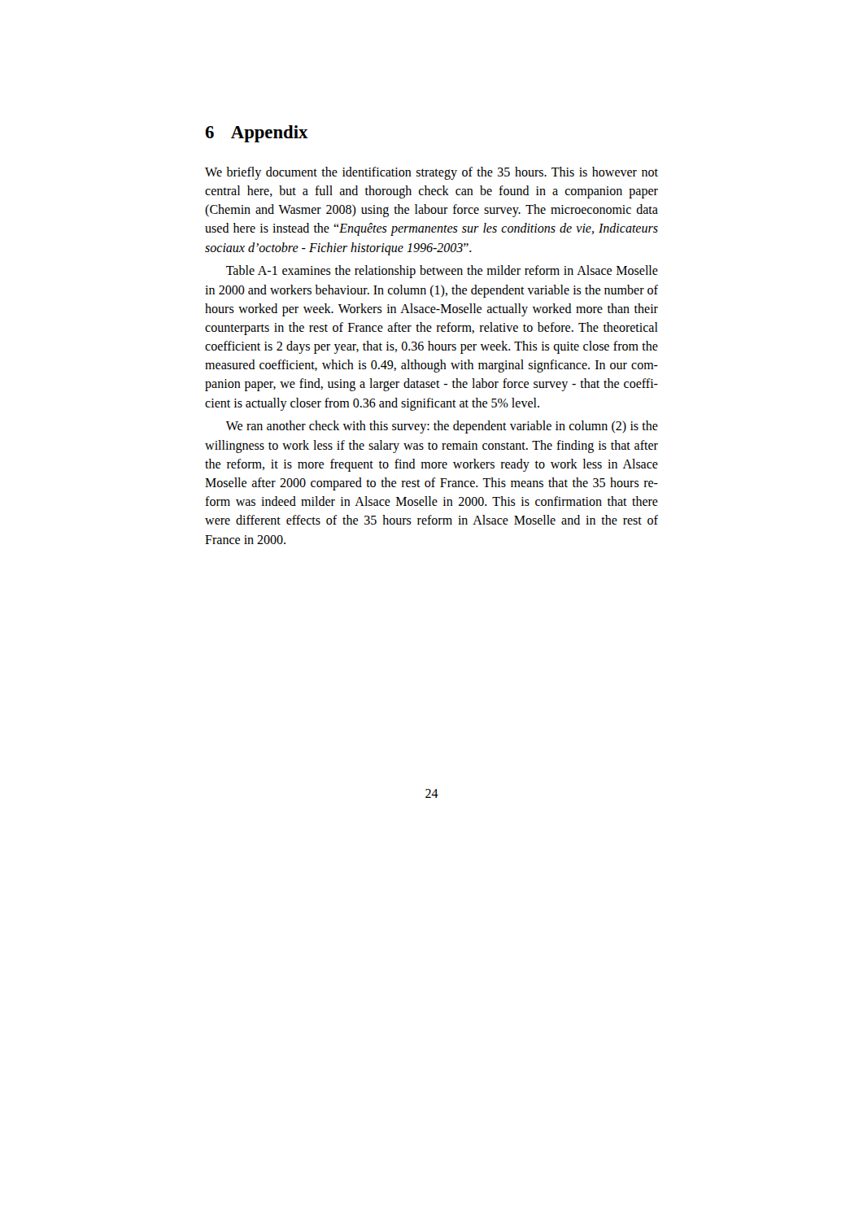6 Appendix
We briefly document the identification strategy of the 35 hours. This is however not central here, but a full and thorough check can be found in a companion paper (Chemin and Wasmer 2008) using the labour force survey. The microeconomic data used here is instead the “Enquêtes permanentes sur les conditions de vie, Indicateurs sociaux d’octobre - Fichier historique 1996-2003”.
Table A-1 examines the relationship between the milder reform in Alsace Moselle in 2000 and workers behaviour. In column (1), the dependent variable is the number of hours worked per week. Workers in Alsace-Moselle actually worked more than their counterparts in the rest of France after the reform, relative to before. The theoretical coefficient is 2 days per year, that is, 0.36 hours per week. This is quite close from the measured coefficient, which is 0.49, although with marginal signficance. In our companion paper, we find, using a larger dataset - the labor force survey - that the coefficient is actually closer from 0.36 and significant at the 5% level.
We ran another check with this survey: the dependent variable in column (2) is the willingness to work less if the salary was to remain constant. The finding is that after the reform, it is more frequent to find more workers ready to work less in Alsace Moselle after 2000 compared to the rest of France. This means that the 35 hours reform was indeed milder in Alsace Moselle in 2000. This is confirmation that there were different effects of the 35 hours reform in Alsace Moselle and in the rest of France in 2000.
24